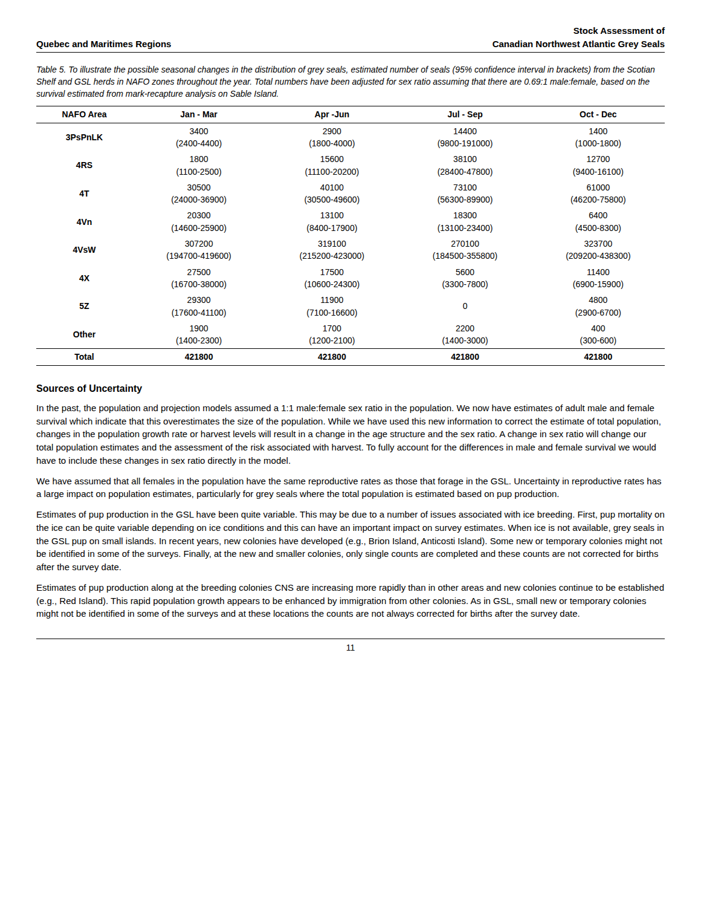Quebec and Maritimes Regions
Stock Assessment of
Canadian Northwest Atlantic Grey Seals
Table 5. To illustrate the possible seasonal changes in the distribution of grey seals, estimated number of seals (95% confidence interval in brackets) from the Scotian Shelf and GSL herds in NAFO zones throughout the year. Total numbers have been adjusted for sex ratio assuming that there are 0.69:1 male:female, based on the survival estimated from mark-recapture analysis on Sable Island.
| NAFO Area | Jan - Mar | Apr -Jun | Jul - Sep | Oct - Dec |
| --- | --- | --- | --- | --- |
| 3PsPnLK | 3400 (2400-4400) | 2900 (1800-4000) | 14400 (9800-191000) | 1400 (1000-1800) |
| 4RS | 1800 (1100-2500) | 15600 (11100-20200) | 38100 (28400-47800) | 12700 (9400-16100) |
| 4T | 30500 (24000-36900) | 40100 (30500-49600) | 73100 (56300-89900) | 61000 (46200-75800) |
| 4Vn | 20300 (14600-25900) | 13100 (8400-17900) | 18300 (13100-23400) | 6400 (4500-8300) |
| 4VsW | 307200 (194700-419600) | 319100 (215200-423000) | 270100 (184500-355800) | 323700 (209200-438300) |
| 4X | 27500 (16700-38000) | 17500 (10600-24300) | 5600 (3300-7800) | 11400 (6900-15900) |
| 5Z | 29300 (17600-41100) | 11900 (7100-16600) | 0 | 4800 (2900-6700) |
| Other | 1900 (1400-2300) | 1700 (1200-2100) | 2200 (1400-3000) | 400 (300-600) |
| Total | 421800 | 421800 | 421800 | 421800 |
Sources of Uncertainty
In the past, the population and projection models assumed a 1:1 male:female sex ratio in the population. We now have estimates of adult male and female survival which indicate that this overestimates the size of the population. While we have used this new information to correct the estimate of total population, changes in the population growth rate or harvest levels will result in a change in the age structure and the sex ratio. A change in sex ratio will change our total population estimates and the assessment of the risk associated with harvest. To fully account for the differences in male and female survival we would have to include these changes in sex ratio directly in the model.
We have assumed that all females in the population have the same reproductive rates as those that forage in the GSL. Uncertainty in reproductive rates has a large impact on population estimates, particularly for grey seals where the total population is estimated based on pup production.
Estimates of pup production in the GSL have been quite variable. This may be due to a number of issues associated with ice breeding. First, pup mortality on the ice can be quite variable depending on ice conditions and this can have an important impact on survey estimates. When ice is not available, grey seals in the GSL pup on small islands. In recent years, new colonies have developed (e.g., Brion Island, Anticosti Island). Some new or temporary colonies might not be identified in some of the surveys. Finally, at the new and smaller colonies, only single counts are completed and these counts are not corrected for births after the survey date.
Estimates of pup production along at the breeding colonies CNS are increasing more rapidly than in other areas and new colonies continue to be established (e.g., Red Island). This rapid population growth appears to be enhanced by immigration from other colonies. As in GSL, small new or temporary colonies might not be identified in some of the surveys and at these locations the counts are not always corrected for births after the survey date.
11